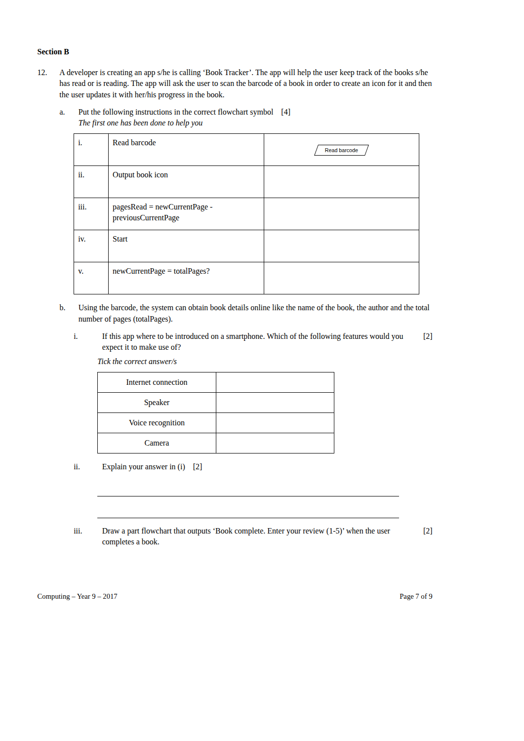Section B
12.
A developer is creating an app s/he is calling ‘Book Tracker’. The app will help the user keep track of the books s/he has read or is reading. The app will ask the user to scan the barcode of a book in order to create an icon for it and then the user updates it with her/his progress in the book.
a.
[4] Put the following instructions in the correct flowchart symbol
The first one has been done to help you
| i. | Read barcode | Read barcode |
| ii. | Output book icon | |
| iii. | pagesRead = newCurrentPage - previousCurrentPage | |
| iv. | Start | |
| v. | newCurrentPage = totalPages? | |
b.
Using the barcode, the system can obtain book details online like the name of the book, the author and the total number of pages (totalPages).
i.
[2] If this app where to be introduced on a smartphone. Which of the following features would you expect it to make use of?
Tick the correct answer/s
| Internet connection | |
| Speaker | |
| Voice recognition | |
| Camera | |
ii.
[2] Explain your answer in (i)
iii.
[2] Draw a part flowchart that outputs ‘Book complete. Enter your review (1-5)’ when the user completes a book.
Computing – Year 9 – 2017 Page 7 of 9